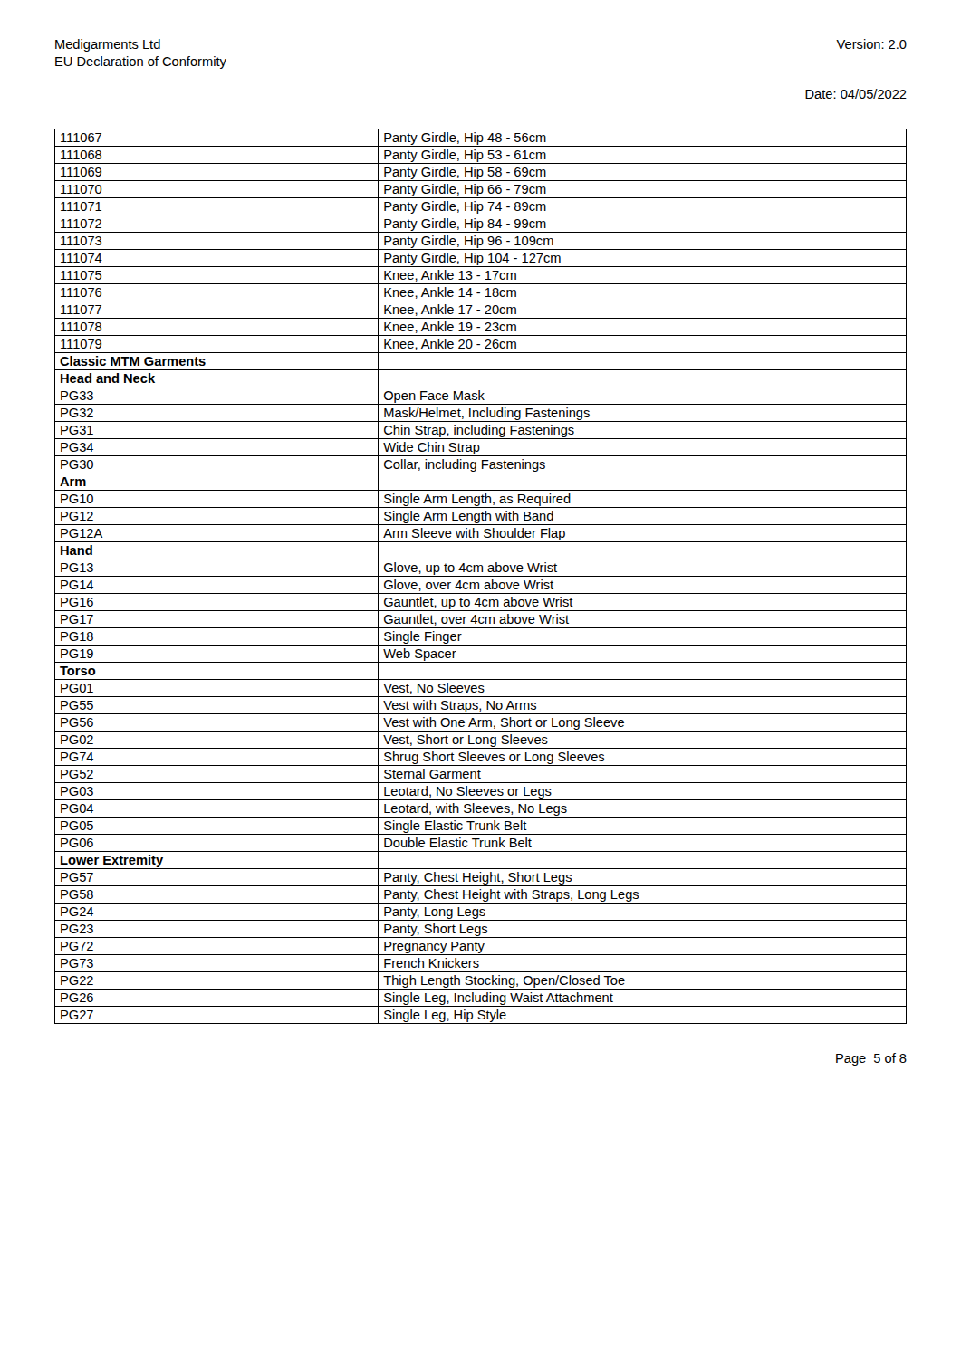Medigarments Ltd
EU Declaration of Conformity
Version: 2.0
Date: 04/05/2022
| 111067 | Panty Girdle, Hip 48 - 56cm |
| 111068 | Panty Girdle, Hip 53 - 61cm |
| 111069 | Panty Girdle, Hip 58 - 69cm |
| 111070 | Panty Girdle, Hip 66 - 79cm |
| 111071 | Panty Girdle, Hip 74 - 89cm |
| 111072 | Panty Girdle, Hip 84 - 99cm |
| 111073 | Panty Girdle, Hip 96 - 109cm |
| 111074 | Panty Girdle, Hip 104 - 127cm |
| 111075 | Knee, Ankle 13 - 17cm |
| 111076 | Knee, Ankle 14 - 18cm |
| 111077 | Knee, Ankle 17 - 20cm |
| 111078 | Knee, Ankle 19 - 23cm |
| 111079 | Knee, Ankle 20 - 26cm |
| Classic MTM Garments | |
| Head and Neck | |
| PG33 | Open Face Mask |
| PG32 | Mask/Helmet, Including Fastenings |
| PG31 | Chin Strap, including Fastenings |
| PG34 | Wide Chin Strap |
| PG30 | Collar, including Fastenings |
| Arm | |
| PG10 | Single Arm Length, as Required |
| PG12 | Single Arm Length with Band |
| PG12A | Arm Sleeve with Shoulder Flap |
| Hand | |
| PG13 | Glove, up to 4cm above Wrist |
| PG14 | Glove, over 4cm above Wrist |
| PG16 | Gauntlet, up to 4cm above Wrist |
| PG17 | Gauntlet, over 4cm above Wrist |
| PG18 | Single Finger |
| PG19 | Web Spacer |
| Torso | |
| PG01 | Vest, No Sleeves |
| PG55 | Vest with Straps, No Arms |
| PG56 | Vest with One Arm, Short or Long Sleeve |
| PG02 | Vest, Short or Long Sleeves |
| PG74 | Shrug Short Sleeves or Long Sleeves |
| PG52 | Sternal Garment |
| PG03 | Leotard, No Sleeves or Legs |
| PG04 | Leotard, with Sleeves, No Legs |
| PG05 | Single Elastic Trunk Belt |
| PG06 | Double Elastic Trunk Belt |
| Lower Extremity | |
| PG57 | Panty, Chest Height, Short Legs |
| PG58 | Panty, Chest Height with Straps, Long Legs |
| PG24 | Panty, Long Legs |
| PG23 | Panty, Short Legs |
| PG72 | Pregnancy Panty |
| PG73 | French Knickers |
| PG22 | Thigh Length Stocking, Open/Closed Toe |
| PG26 | Single Leg, Including Waist Attachment |
| PG27 | Single Leg, Hip Style |
Page 5 of 8